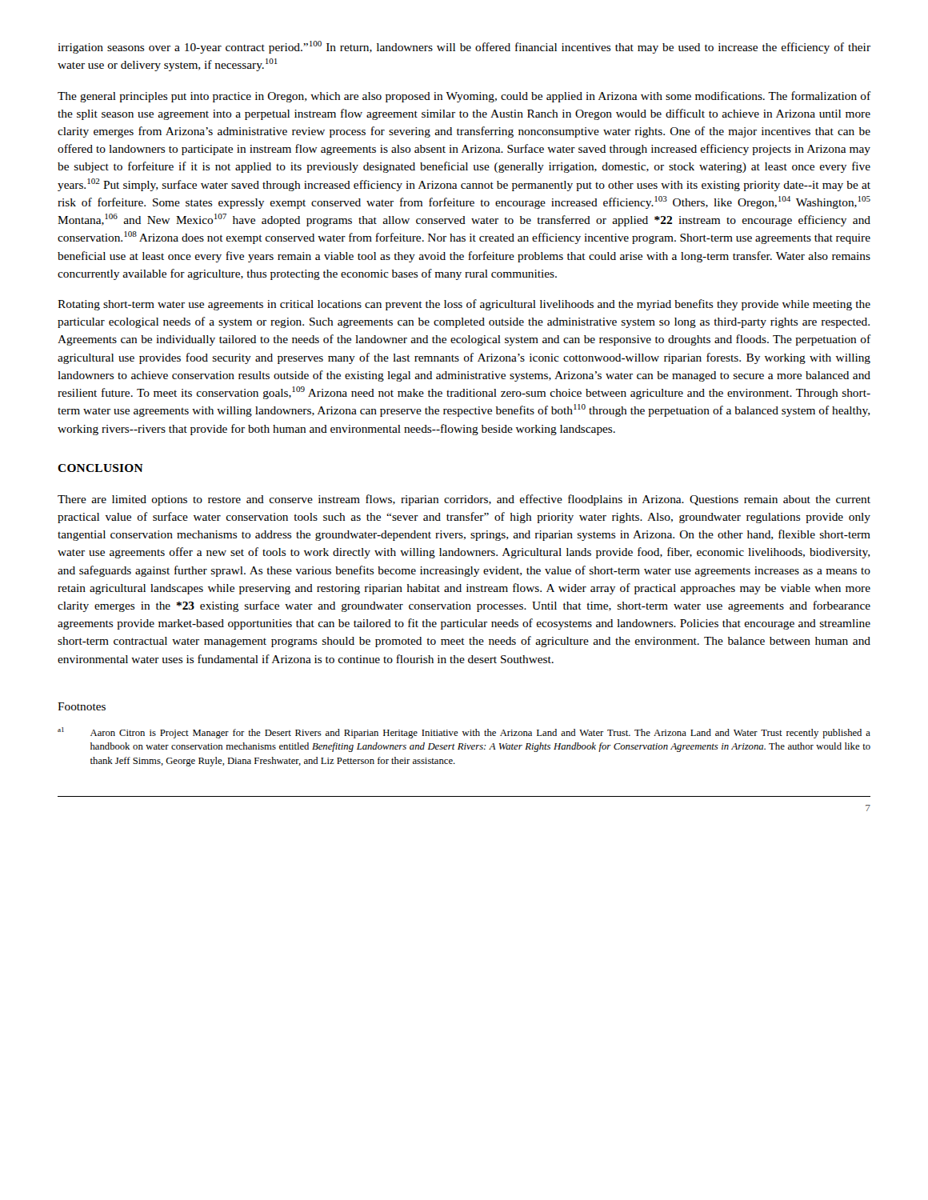irrigation seasons over a 10-year contract period.”100 In return, landowners will be offered financial incentives that may be used to increase the efficiency of their water use or delivery system, if necessary.101
The general principles put into practice in Oregon, which are also proposed in Wyoming, could be applied in Arizona with some modifications. The formalization of the split season use agreement into a perpetual instream flow agreement similar to the Austin Ranch in Oregon would be difficult to achieve in Arizona until more clarity emerges from Arizona’s administrative review process for severing and transferring nonconsumptive water rights. One of the major incentives that can be offered to landowners to participate in instream flow agreements is also absent in Arizona. Surface water saved through increased efficiency projects in Arizona may be subject to forfeiture if it is not applied to its previously designated beneficial use (generally irrigation, domestic, or stock watering) at least once every five years.102 Put simply, surface water saved through increased efficiency in Arizona cannot be permanently put to other uses with its existing priority date--it may be at risk of forfeiture. Some states expressly exempt conserved water from forfeiture to encourage increased efficiency.103 Others, like Oregon,104 Washington,105 Montana,106 and New Mexico107 have adopted programs that allow conserved water to be transferred or applied *22 instream to encourage efficiency and conservation.108 Arizona does not exempt conserved water from forfeiture. Nor has it created an efficiency incentive program. Short-term use agreements that require beneficial use at least once every five years remain a viable tool as they avoid the forfeiture problems that could arise with a long-term transfer. Water also remains concurrently available for agriculture, thus protecting the economic bases of many rural communities.
Rotating short-term water use agreements in critical locations can prevent the loss of agricultural livelihoods and the myriad benefits they provide while meeting the particular ecological needs of a system or region. Such agreements can be completed outside the administrative system so long as third-party rights are respected. Agreements can be individually tailored to the needs of the landowner and the ecological system and can be responsive to droughts and floods. The perpetuation of agricultural use provides food security and preserves many of the last remnants of Arizona’s iconic cottonwood-willow riparian forests. By working with willing landowners to achieve conservation results outside of the existing legal and administrative systems, Arizona’s water can be managed to secure a more balanced and resilient future. To meet its conservation goals,109 Arizona need not make the traditional zero-sum choice between agriculture and the environment. Through short-term water use agreements with willing landowners, Arizona can preserve the respective benefits of both110 through the perpetuation of a balanced system of healthy, working rivers--rivers that provide for both human and environmental needs--flowing beside working landscapes.
CONCLUSION
There are limited options to restore and conserve instream flows, riparian corridors, and effective floodplains in Arizona. Questions remain about the current practical value of surface water conservation tools such as the “sever and transfer” of high priority water rights. Also, groundwater regulations provide only tangential conservation mechanisms to address the groundwater-dependent rivers, springs, and riparian systems in Arizona. On the other hand, flexible short-term water use agreements offer a new set of tools to work directly with willing landowners. Agricultural lands provide food, fiber, economic livelihoods, biodiversity, and safeguards against further sprawl. As these various benefits become increasingly evident, the value of short-term water use agreements increases as a means to retain agricultural landscapes while preserving and restoring riparian habitat and instream flows. A wider array of practical approaches may be viable when more clarity emerges in the *23 existing surface water and groundwater conservation processes. Until that time, short-term water use agreements and forbearance agreements provide market-based opportunities that can be tailored to fit the particular needs of ecosystems and landowners. Policies that encourage and streamline short-term contractual water management programs should be promoted to meet the needs of agriculture and the environment. The balance between human and environmental water uses is fundamental if Arizona is to continue to flourish in the desert Southwest.
Footnotes
a1
Aaron Citron is Project Manager for the Desert Rivers and Riparian Heritage Initiative with the Arizona Land and Water Trust. The Arizona Land and Water Trust recently published a handbook on water conservation mechanisms entitled Benefiting Landowners and Desert Rivers: A Water Rights Handbook for Conservation Agreements in Arizona. The author would like to thank Jeff Simms, George Ruyle, Diana Freshwater, and Liz Petterson for their assistance.
7